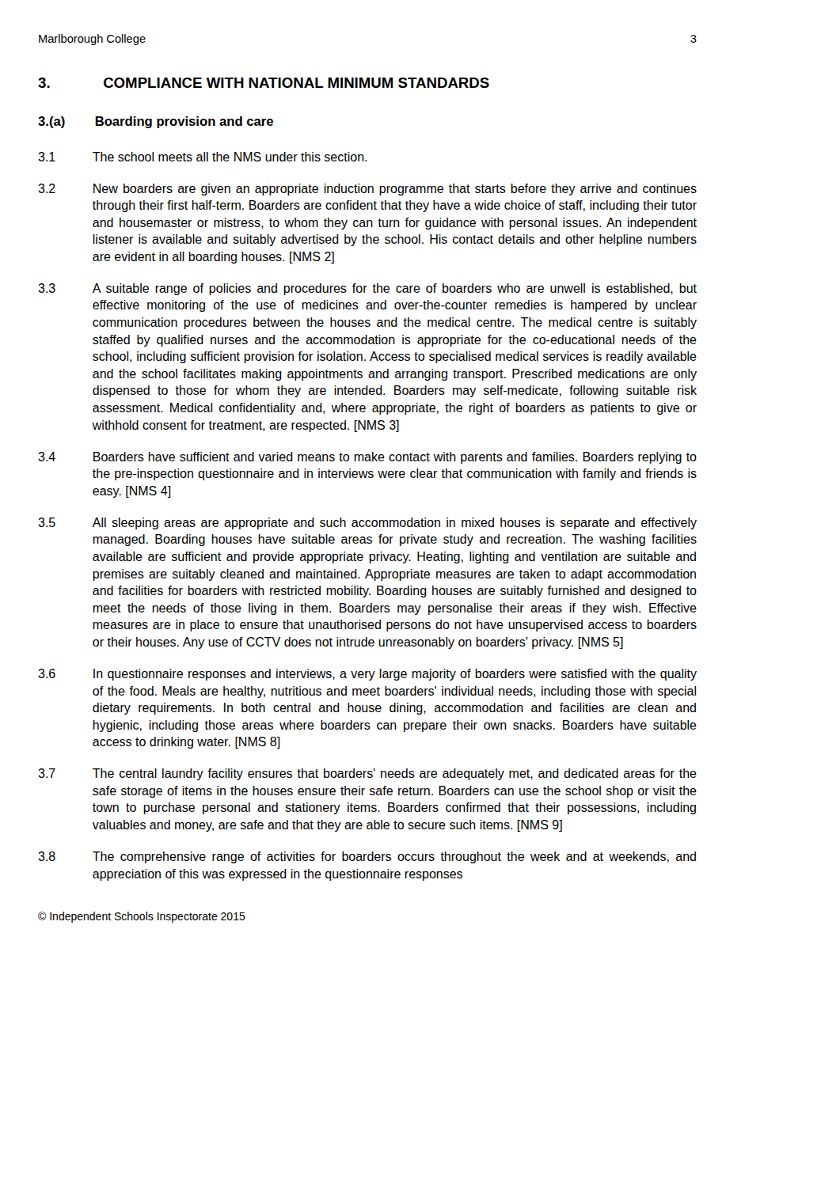Marlborough College 3
3. COMPLIANCE WITH NATIONAL MINIMUM STANDARDS
3.(a) Boarding provision and care
3.1 The school meets all the NMS under this section.
3.2 New boarders are given an appropriate induction programme that starts before they arrive and continues through their first half-term. Boarders are confident that they have a wide choice of staff, including their tutor and housemaster or mistress, to whom they can turn for guidance with personal issues. An independent listener is available and suitably advertised by the school. His contact details and other helpline numbers are evident in all boarding houses. [NMS 2]
3.3 A suitable range of policies and procedures for the care of boarders who are unwell is established, but effective monitoring of the use of medicines and over-the-counter remedies is hampered by unclear communication procedures between the houses and the medical centre. The medical centre is suitably staffed by qualified nurses and the accommodation is appropriate for the co-educational needs of the school, including sufficient provision for isolation. Access to specialised medical services is readily available and the school facilitates making appointments and arranging transport. Prescribed medications are only dispensed to those for whom they are intended. Boarders may self-medicate, following suitable risk assessment. Medical confidentiality and, where appropriate, the right of boarders as patients to give or withhold consent for treatment, are respected. [NMS 3]
3.4 Boarders have sufficient and varied means to make contact with parents and families. Boarders replying to the pre-inspection questionnaire and in interviews were clear that communication with family and friends is easy. [NMS 4]
3.5 All sleeping areas are appropriate and such accommodation in mixed houses is separate and effectively managed. Boarding houses have suitable areas for private study and recreation. The washing facilities available are sufficient and provide appropriate privacy. Heating, lighting and ventilation are suitable and premises are suitably cleaned and maintained. Appropriate measures are taken to adapt accommodation and facilities for boarders with restricted mobility. Boarding houses are suitably furnished and designed to meet the needs of those living in them. Boarders may personalise their areas if they wish. Effective measures are in place to ensure that unauthorised persons do not have unsupervised access to boarders or their houses. Any use of CCTV does not intrude unreasonably on boarders' privacy. [NMS 5]
3.6 In questionnaire responses and interviews, a very large majority of boarders were satisfied with the quality of the food. Meals are healthy, nutritious and meet boarders' individual needs, including those with special dietary requirements. In both central and house dining, accommodation and facilities are clean and hygienic, including those areas where boarders can prepare their own snacks. Boarders have suitable access to drinking water. [NMS 8]
3.7 The central laundry facility ensures that boarders' needs are adequately met, and dedicated areas for the safe storage of items in the houses ensure their safe return. Boarders can use the school shop or visit the town to purchase personal and stationery items. Boarders confirmed that their possessions, including valuables and money, are safe and that they are able to secure such items. [NMS 9]
3.8 The comprehensive range of activities for boarders occurs throughout the week and at weekends, and appreciation of this was expressed in the questionnaire responses
© Independent Schools Inspectorate 2015